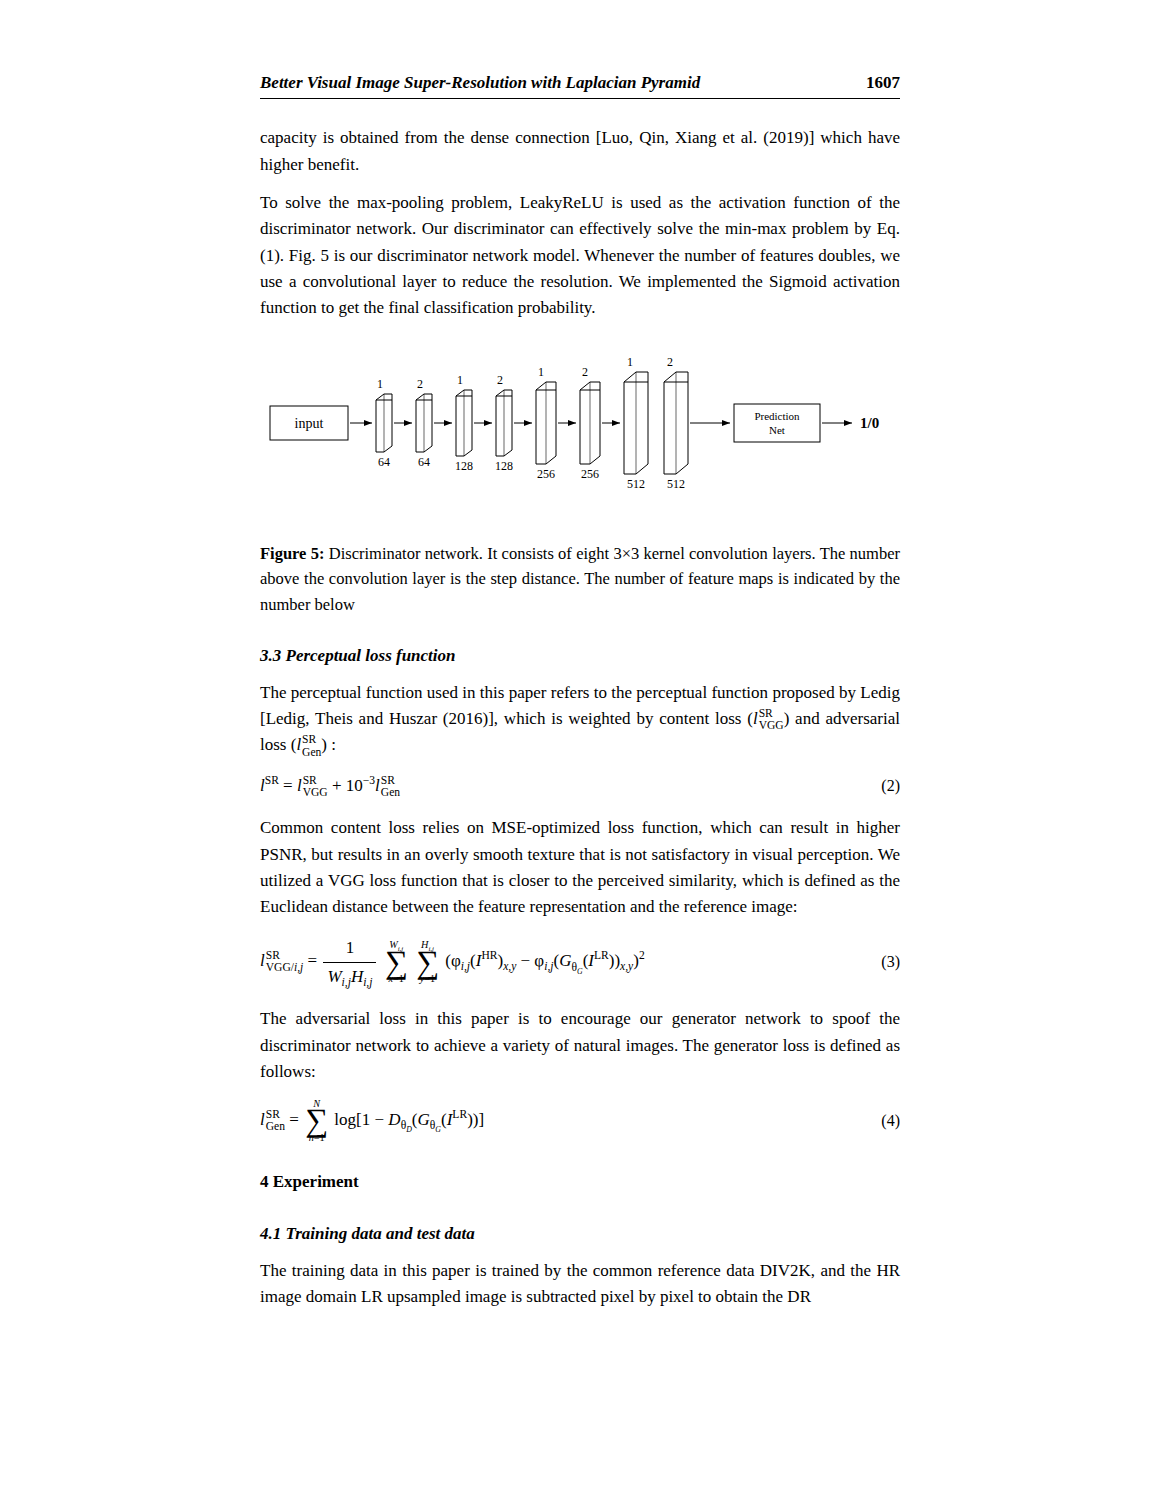Better Visual Image Super-Resolution with Laplacian Pyramid 1607
capacity is obtained from the dense connection [Luo, Qin, Xiang et al. (2019)] which have higher benefit.
To solve the max-pooling problem, LeakyReLU is used as the activation function of the discriminator network. Our discriminator can effectively solve the min-max problem by Eq. (1). Fig. 5 is our discriminator network model. Whenever the number of features doubles, we use a convolutional layer to reduce the resolution. We implemented the Sigmoid activation function to get the final classification probability.
input 1 64 2 64 1 128 2 128 1 256 2 256 1 512 2 512 Prediction Net 1/0
Figure 5: Discriminator network. It consists of eight 3×3 kernel convolution layers. The number above the convolution layer is the step distance. The number of feature maps is indicated by the number below
3.3 Perceptual loss function
The perceptual function used in this paper refers to the perceptual function proposed by Ledig [Ledig, Theis and Huszar (2016)], which is weighted by content loss (lSR VGG) and adversarial loss (lSR Gen) :
lSR = lSR VGG + 10−3lSR Gen
(2)
Common content loss relies on MSE-optimized loss function, which can result in higher PSNR, but results in an overly smooth texture that is not satisfactory in visual perception. We utilized a VGG loss function that is closer to the perceived similarity, which is defined as the Euclidean distance between the feature representation and the reference image:
lSR VGG/i,j = 1 Wi,jHi,j Wi,j ∑ x=1 Hi,j ∑ y=1 (φi,j(IHR)x,y − φi,j(GθG(ILR))x,y)2
(3)
The adversarial loss in this paper is to encourage our generator network to spoof the discriminator network to achieve a variety of natural images. The generator loss is defined as follows:
lSR Gen = N ∑ n=1 log[1 − DθD(GθG(ILR))]
(4)
4 Experiment
4.1 Training data and test data
The training data in this paper is trained by the common reference data DIV2K, and the HR image domain LR upsampled image is subtracted pixel by pixel to obtain the DR